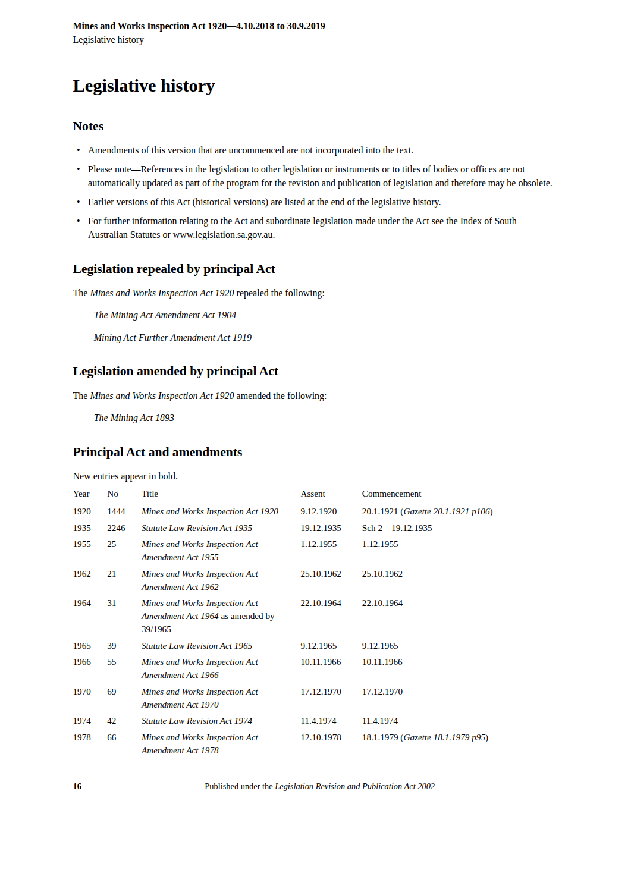Mines and Works Inspection Act 1920—4.10.2018 to 30.9.2019 Legislative history
Legislative history
Notes
Amendments of this version that are uncommenced are not incorporated into the text.
Please note—References in the legislation to other legislation or instruments or to titles of bodies or offices are not automatically updated as part of the program for the revision and publication of legislation and therefore may be obsolete.
Earlier versions of this Act (historical versions) are listed at the end of the legislative history.
For further information relating to the Act and subordinate legislation made under the Act see the Index of South Australian Statutes or www.legislation.sa.gov.au.
Legislation repealed by principal Act
The Mines and Works Inspection Act 1920 repealed the following:
The Mining Act Amendment Act 1904
Mining Act Further Amendment Act 1919
Legislation amended by principal Act
The Mines and Works Inspection Act 1920 amended the following:
The Mining Act 1893
Principal Act and amendments
New entries appear in bold.
| Year | No | Title | Assent | Commencement |
| --- | --- | --- | --- | --- |
| 1920 | 1444 | Mines and Works Inspection Act 1920 | 9.12.1920 | 20.1.1921 ( Gazette 20.1.1921 p106 ) |
| 1935 | 2246 | Statute Law Revision Act 1935 | 19.12.1935 | Sch 2—19.12.1935 |
| 1955 | 25 | Mines and Works Inspection Act Amendment Act 1955 | 1.12.1955 | 1.12.1955 |
| 1962 | 21 | Mines and Works Inspection Act Amendment Act 1962 | 25.10.1962 | 25.10.1962 |
| 1964 | 31 | Mines and Works Inspection Act Amendment Act 1964 as amended by 39/1965 | 22.10.1964 | 22.10.1964 |
| 1965 | 39 | Statute Law Revision Act 1965 | 9.12.1965 | 9.12.1965 |
| 1966 | 55 | Mines and Works Inspection Act Amendment Act 1966 | 10.11.1966 | 10.11.1966 |
| 1970 | 69 | Mines and Works Inspection Act Amendment Act 1970 | 17.12.1970 | 17.12.1970 |
| 1974 | 42 | Statute Law Revision Act 1974 | 11.4.1974 | 11.4.1974 |
| 1978 | 66 | Mines and Works Inspection Act Amendment Act 1978 | 12.10.1978 | 18.1.1979 ( Gazette 18.1.1979 p95 ) |
16 Published under the Legislation Revision and Publication Act 2002